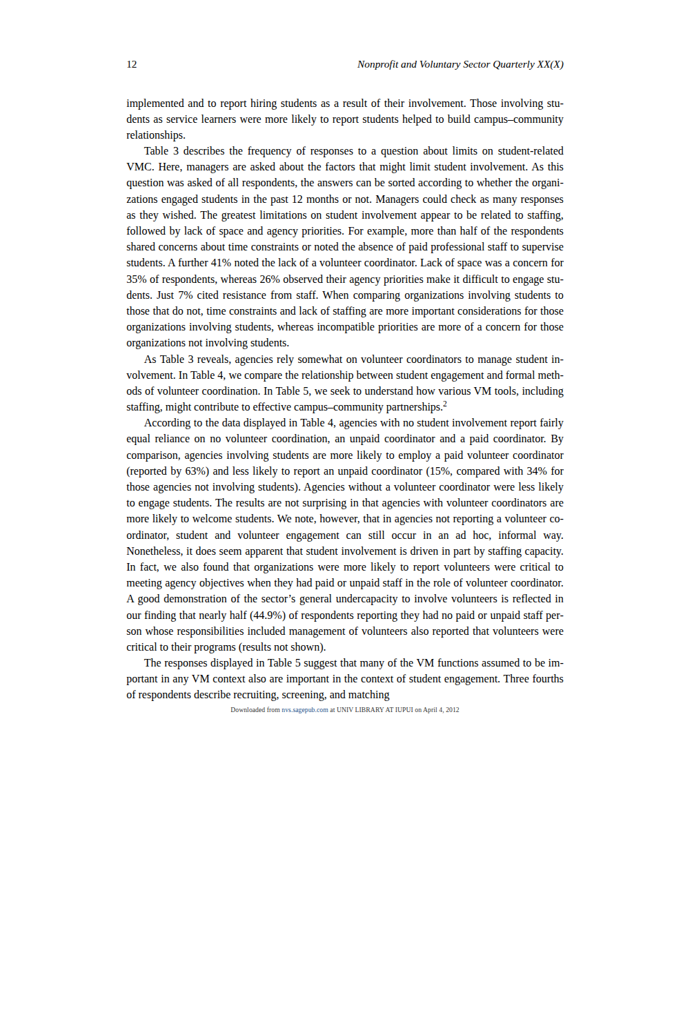12 Nonprofit and Voluntary Sector Quarterly XX(X)
implemented and to report hiring students as a result of their involvement. Those involving students as service learners were more likely to report students helped to build campus–community relationships.
Table 3 describes the frequency of responses to a question about limits on student-related VMC. Here, managers are asked about the factors that might limit student involvement. As this question was asked of all respondents, the answers can be sorted according to whether the organizations engaged students in the past 12 months or not. Managers could check as many responses as they wished. The greatest limitations on student involvement appear to be related to staffing, followed by lack of space and agency priorities. For example, more than half of the respondents shared concerns about time constraints or noted the absence of paid professional staff to supervise students. A further 41% noted the lack of a volunteer coordinator. Lack of space was a concern for 35% of respondents, whereas 26% observed their agency priorities make it difficult to engage students. Just 7% cited resistance from staff. When comparing organizations involving students to those that do not, time constraints and lack of staffing are more important considerations for those organizations involving students, whereas incompatible priorities are more of a concern for those organizations not involving students.
As Table 3 reveals, agencies rely somewhat on volunteer coordinators to manage student involvement. In Table 4, we compare the relationship between student engagement and formal methods of volunteer coordination. In Table 5, we seek to understand how various VM tools, including staffing, might contribute to effective campus–community partnerships.2
According to the data displayed in Table 4, agencies with no student involvement report fairly equal reliance on no volunteer coordination, an unpaid coordinator and a paid coordinator. By comparison, agencies involving students are more likely to employ a paid volunteer coordinator (reported by 63%) and less likely to report an unpaid coordinator (15%, compared with 34% for those agencies not involving students). Agencies without a volunteer coordinator were less likely to engage students. The results are not surprising in that agencies with volunteer coordinators are more likely to welcome students. We note, however, that in agencies not reporting a volunteer coordinator, student and volunteer engagement can still occur in an ad hoc, informal way. Nonetheless, it does seem apparent that student involvement is driven in part by staffing capacity. In fact, we also found that organizations were more likely to report volunteers were critical to meeting agency objectives when they had paid or unpaid staff in the role of volunteer coordinator. A good demonstration of the sector’s general undercapacity to involve volunteers is reflected in our finding that nearly half (44.9%) of respondents reporting they had no paid or unpaid staff person whose responsibilities included management of volunteers also reported that volunteers were critical to their programs (results not shown).
The responses displayed in Table 5 suggest that many of the VM functions assumed to be important in any VM context also are important in the context of student engagement. Three fourths of respondents describe recruiting, screening, and matching
Downloaded from nvs.sagepub.com at UNIV LIBRARY AT IUPUI on April 4, 2012